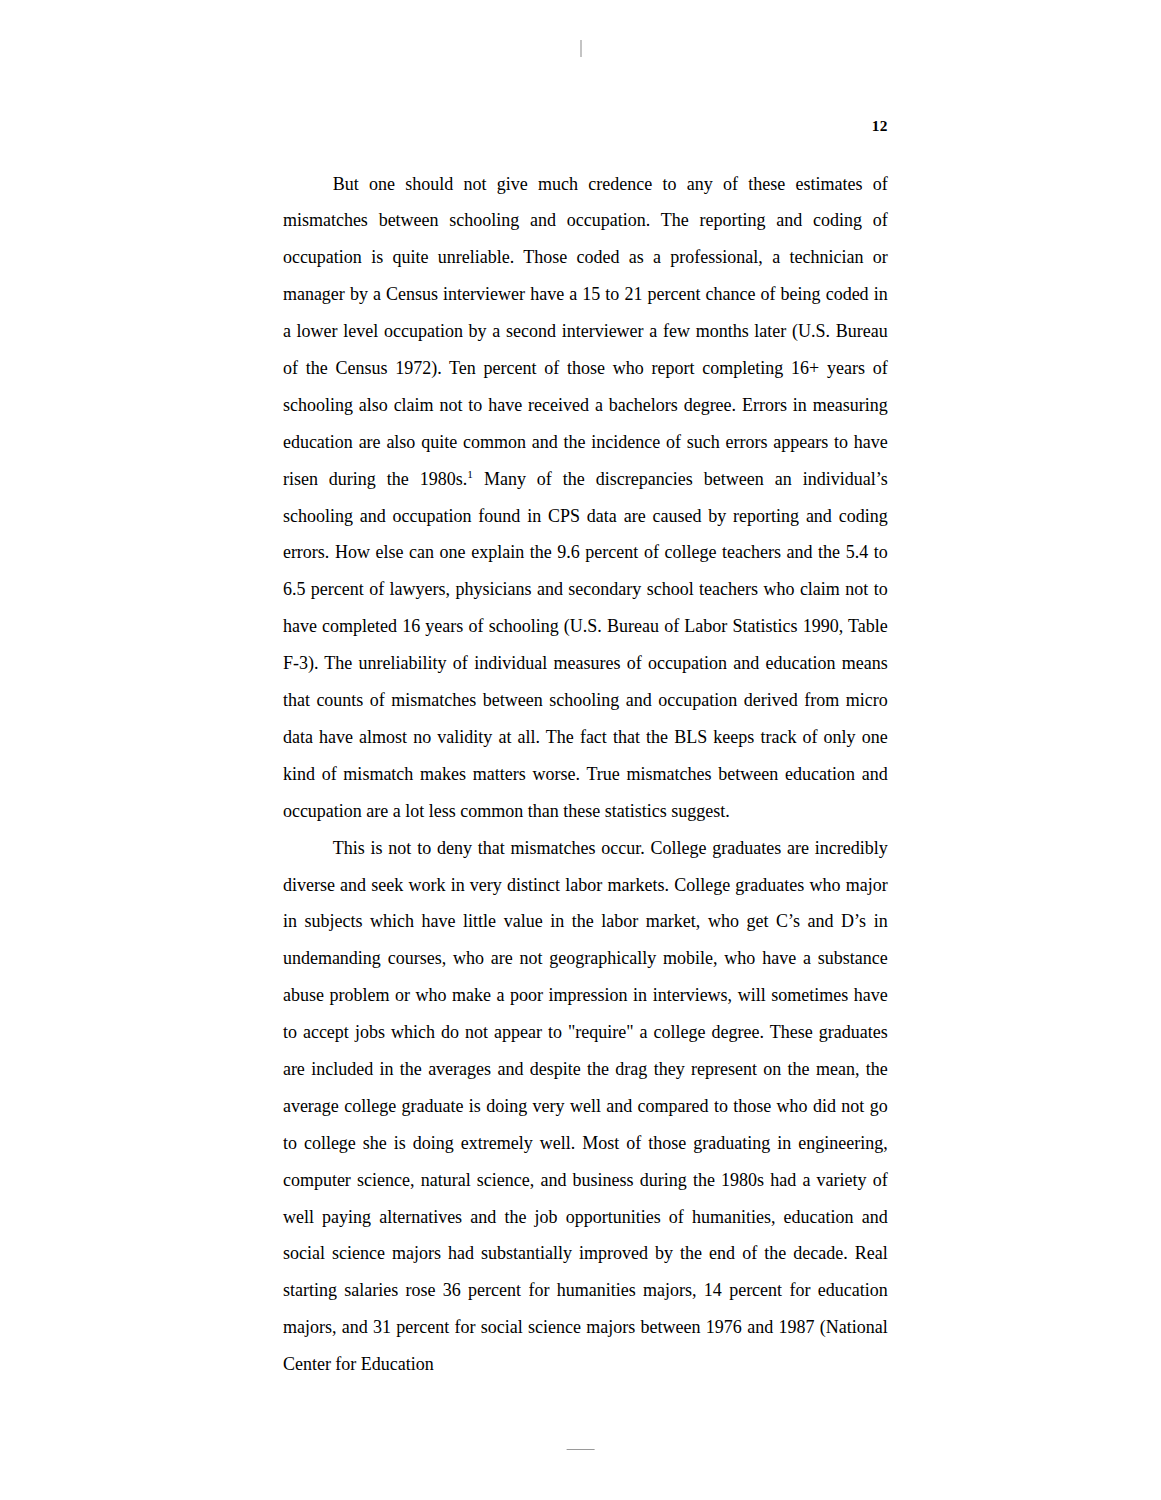12
But one should not give much credence to any of these estimates of mismatches between schooling and occupation. The reporting and coding of occupation is quite unreliable. Those coded as a professional, a technician or manager by a Census interviewer have a 15 to 21 percent chance of being coded in a lower level occupation by a second interviewer a few months later (U.S. Bureau of the Census 1972). Ten percent of those who report completing 16+ years of schooling also claim not to have received a bachelors degree. Errors in measuring education are also quite common and the incidence of such errors appears to have risen during the 1980s.1 Many of the discrepancies between an individual’s schooling and occupation found in CPS data are caused by reporting and coding errors. How else can one explain the 9.6 percent of college teachers and the 5.4 to 6.5 percent of lawyers, physicians and secondary school teachers who claim not to have completed 16 years of schooling (U.S. Bureau of Labor Statistics 1990, Table F-3). The unreliability of individual measures of occupation and education means that counts of mismatches between schooling and occupation derived from micro data have almost no validity at all. The fact that the BLS keeps track of only one kind of mismatch makes matters worse. True mismatches between education and occupation are a lot less common than these statistics suggest.
This is not to deny that mismatches occur. College graduates are incredibly diverse and seek work in very distinct labor markets. College graduates who major in subjects which have little value in the labor market, who get C’s and D’s in undemanding courses, who are not geographically mobile, who have a substance abuse problem or who make a poor impression in interviews, will sometimes have to accept jobs which do not appear to "require" a college degree. These graduates are included in the averages and despite the drag they represent on the mean, the average college graduate is doing very well and compared to those who did not go to college she is doing extremely well. Most of those graduating in engineering, computer science, natural science, and business during the 1980s had a variety of well paying alternatives and the job opportunities of humanities, education and social science majors had substantially improved by the end of the decade. Real starting salaries rose 36 percent for humanities majors, 14 percent for education majors, and 31 percent for social science majors between 1976 and 1987 (National Center for Education